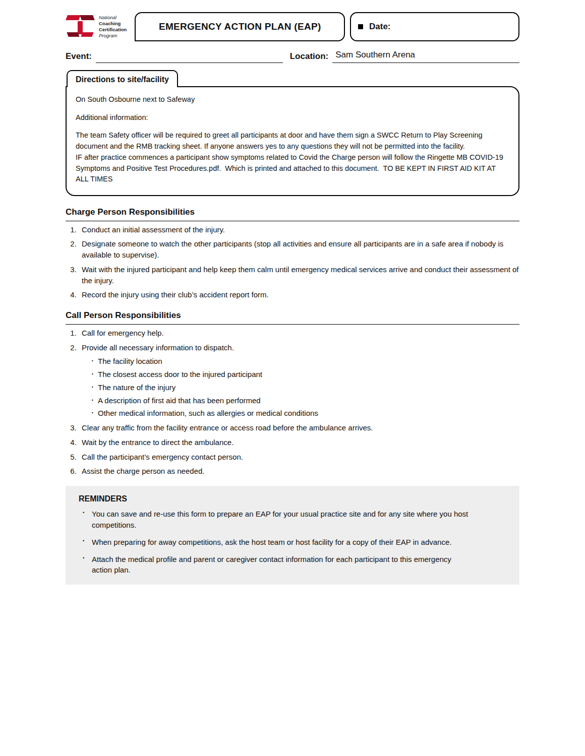National
Coaching
Certification
Program
EMERGENCY ACTION PLAN (EAP)
Date:
Event:
Location: Sam Southern Arena
Directions to site/facility
On South Osbourne next to Safeway
Additional information:
The team Safety officer will be required to greet all participants at door and have them sign a SWCC Return to Play Screening document and the RMB tracking sheet. If anyone answers yes to any questions they will not be permitted into the facility.
IF after practice commences a participant show symptoms related to Covid the Charge person will follow the Ringette MB COVID-19 Symptoms and Positive Test Procedures.pdf. Which is printed and attached to this document. TO BE KEPT IN FIRST AID KIT AT ALL TIMES
Charge Person Responsibilities
Conduct an initial assessment of the injury.
Designate someone to watch the other participants (stop all activities and ensure all participants are in a safe area if nobody is available to supervise).
Wait with the injured participant and help keep them calm until emergency medical services arrive and conduct their assessment of the injury.
Record the injury using their club’s accident report form.
Call Person Responsibilities
Call for emergency help.
Provide all necessary information to dispatch.
The facility location
The closest access door to the injured participant
The nature of the injury
A description of first aid that has been performed
Other medical information, such as allergies or medical conditions
Clear any traffic from the facility entrance or access road before the ambulance arrives.
Wait by the entrance to direct the ambulance.
Call the participant’s emergency contact person.
Assist the charge person as needed.
REMINDERS
You can save and re-use this form to prepare an EAP for your usual practice site and for any site where you host competitions.
When preparing for away competitions, ask the host team or host facility for a copy of their EAP in advance.
Attach the medical profile and parent or caregiver contact information for each participant to this emergency
action plan.